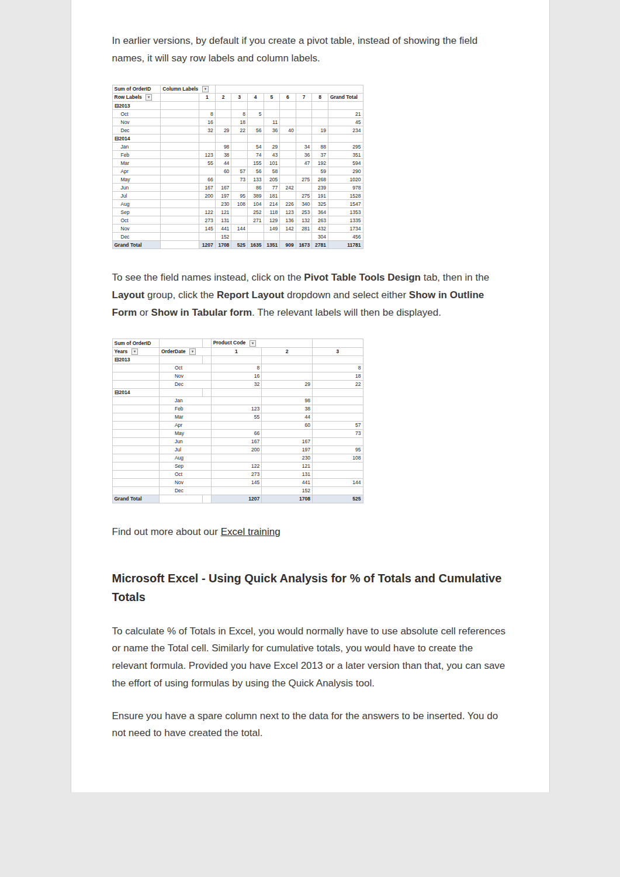In earlier versions, by default if you create a pivot table, instead of showing the field names, it will say row labels and column labels.
| Sum of OrderID | Column Labels ▾ | |
| Row Labels ▾ | | 1 | 2 | 3 | 4 | 5 | 6 | 7 | 8 | Grand Total |
| ⊟2013 | | | | | | | | | | |
| Oct | | 8 | | 8 | 5 | | | | | 21 |
| Nov | | 16 | | 18 | | 11 | | | | 45 |
| Dec | | 32 | 29 | 22 | 56 | 36 | 40 | | 19 | 234 |
| ⊟2014 | | | | | | | | | | |
| Jan | | | 98 | | 54 | 29 | | 34 | 88 | 295 |
| Feb | | 123 | 38 | | 74 | 43 | | 36 | 37 | 351 |
| Mar | | 55 | 44 | | 155 | 101 | | 47 | 192 | 594 |
| Apr | | | 60 | 57 | 56 | 58 | | | 59 | 290 |
| May | | 66 | | 73 | 133 | 205 | | 275 | 268 | 1020 |
| Jun | | 167 | 167 | | 86 | 77 | 242 | | 239 | 978 |
| Jul | | 200 | 197 | 95 | 389 | 181 | | 275 | 191 | 1528 |
| Aug | | | 230 | 108 | 104 | 214 | 226 | 340 | 325 | 1547 |
| Sep | | 122 | 121 | | 252 | 118 | 123 | 253 | 364 | 1353 |
| Oct | | 273 | 131 | | 271 | 129 | 136 | 132 | 263 | 1335 |
| Nov | | 145 | 441 | 144 | | 149 | 142 | 281 | 432 | 1734 |
| Dec | | | 152 | | | | | | 304 | 456 |
| Grand Total | | 1207 | 1708 | 525 | 1635 | 1351 | 909 | 1673 | 2781 | 11781 |
To see the field names instead, click on the Pivot Table Tools Design tab, then in the Layout group, click the Report Layout dropdown and select either Show in Outline Form or Show in Tabular form. The relevant labels will then be displayed.
| Sum of OrderID | | | Product Code ▾ | |
| Years ▾ | OrderDate ▾ | 1 | 2 | 3 |
| ⊟2013 | | | | | |
| | Oct | 8 | | 8 |
| | Nov | 16 | | 18 |
| | Dec | 32 | 29 | 22 |
| ⊟2014 | | | | | |
| | Jan | | 98 | |
| | Feb | 123 | 38 | |
| | Mar | 55 | 44 | |
| | Apr | | 60 | 57 |
| | May | 66 | | 73 |
| | Jun | 167 | 167 | |
| | Jul | 200 | 197 | 95 |
| | Aug | | 230 | 108 |
| | Sep | 122 | 121 | |
| | Oct | 273 | 131 | |
| | Nov | 145 | 441 | 144 |
| | Dec | | 152 | |
| Grand Total | | | 1207 | 1708 | 525 |
Find out more about our Excel training
Microsoft Excel - Using Quick Analysis for % of Totals and Cumulative Totals
To calculate % of Totals in Excel, you would normally have to use absolute cell references or name the Total cell. Similarly for cumulative totals, you would have to create the relevant formula. Provided you have Excel 2013 or a later version than that, you can save the effort of using formulas by using the Quick Analysis tool.
Ensure you have a spare column next to the data for the answers to be inserted. You do not need to have created the total.